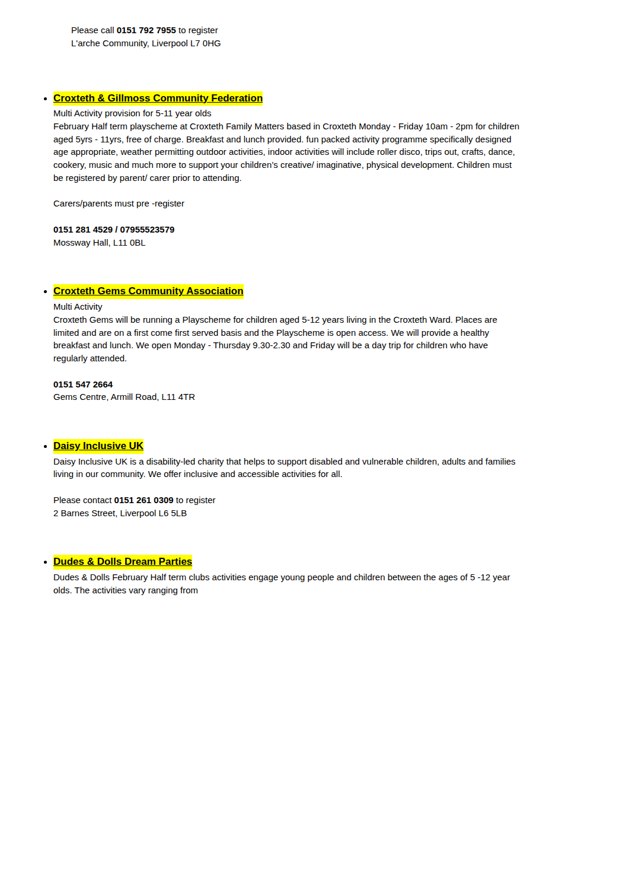Please call 0151 792 7955 to register
L'arche Community, Liverpool L7 0HG
Croxteth & Gillmoss Community Federation
Multi Activity provision for 5-11 year olds
February Half term playscheme at Croxteth Family Matters based in Croxteth Monday - Friday 10am - 2pm for children aged 5yrs - 11yrs, free of charge. Breakfast and lunch provided. fun packed activity programme specifically designed age appropriate, weather permitting outdoor activities, indoor activities will include roller disco, trips out, crafts, dance, cookery, music and much more to support your children’s creative/ imaginative, physical development. Children must be registered by parent/ carer prior to attending.
Carers/parents must pre -register
0151 281 4529 / 07955523579
Mossway Hall, L11 0BL
Croxteth Gems Community Association
Multi Activity
Croxteth Gems will be running a Playscheme for children aged 5-12 years living in the Croxteth Ward. Places are limited and are on a first come first served basis and the Playscheme is open access. We will provide a healthy breakfast and lunch. We open Monday - Thursday 9.30-2.30 and Friday will be a day trip for children who have regularly attended.
0151 547 2664
Gems Centre, Armill Road, L11 4TR
Daisy Inclusive UK
Daisy Inclusive UK is a disability-led charity that helps to support disabled and vulnerable children, adults and families living in our community. We offer inclusive and accessible activities for all.
Please contact 0151 261 0309 to register
2 Barnes Street, Liverpool L6 5LB
Dudes & Dolls Dream Parties
Dudes & Dolls February Half term clubs activities engage young people and children between the ages of 5 -12 year olds. The activities vary ranging from